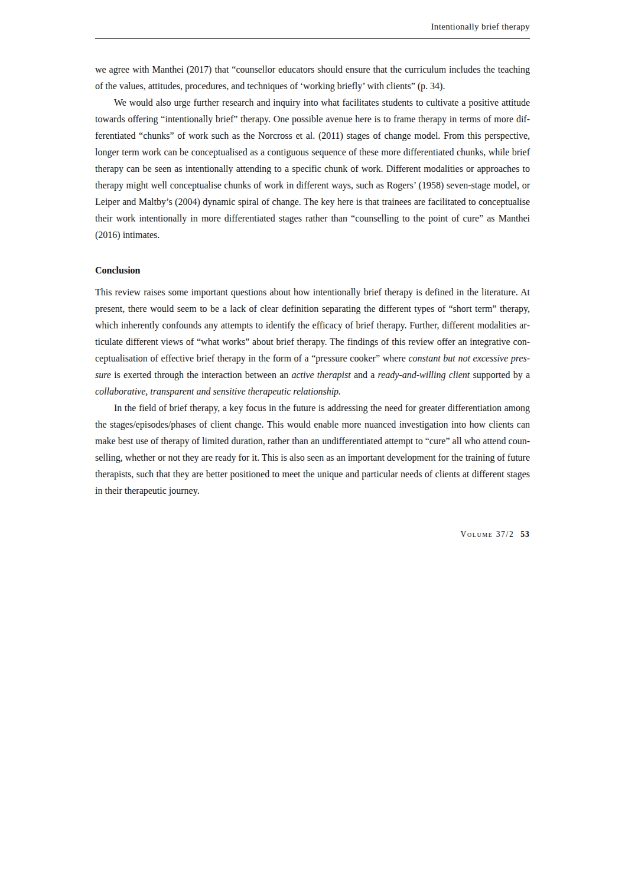Intentionally brief therapy
we agree with Manthei (2017) that “counsellor educators should ensure that the curriculum includes the teaching of the values, attitudes, procedures, and techniques of ‘working briefly’ with clients” (p. 34).
We would also urge further research and inquiry into what facilitates students to cultivate a positive attitude towards offering “intentionally brief” therapy. One possible avenue here is to frame therapy in terms of more differentiated “chunks” of work such as the Norcross et al. (2011) stages of change model. From this perspective, longer term work can be conceptualised as a contiguous sequence of these more differentiated chunks, while brief therapy can be seen as intentionally attending to a specific chunk of work. Different modalities or approaches to therapy might well conceptualise chunks of work in different ways, such as Rogers’ (1958) seven-stage model, or Leiper and Maltby’s (2004) dynamic spiral of change. The key here is that trainees are facilitated to conceptualise their work intentionally in more differentiated stages rather than “counselling to the point of cure” as Manthei (2016) intimates.
Conclusion
This review raises some important questions about how intentionally brief therapy is defined in the literature. At present, there would seem to be a lack of clear definition separating the different types of “short term” therapy, which inherently confounds any attempts to identify the efficacy of brief therapy. Further, different modalities articulate different views of “what works” about brief therapy. The findings of this review offer an integrative conceptualisation of effective brief therapy in the form of a “pressure cooker” where constant but not excessive pressure is exerted through the interaction between an active therapist and a ready-and-willing client supported by a collaborative, transparent and sensitive therapeutic relationship.
In the field of brief therapy, a key focus in the future is addressing the need for greater differentiation among the stages/episodes/phases of client change. This would enable more nuanced investigation into how clients can make best use of therapy of limited duration, rather than an undifferentiated attempt to “cure” all who attend counselling, whether or not they are ready for it. This is also seen as an important development for the training of future therapists, such that they are better positioned to meet the unique and particular needs of clients at different stages in their therapeutic journey.
Volume 37/253